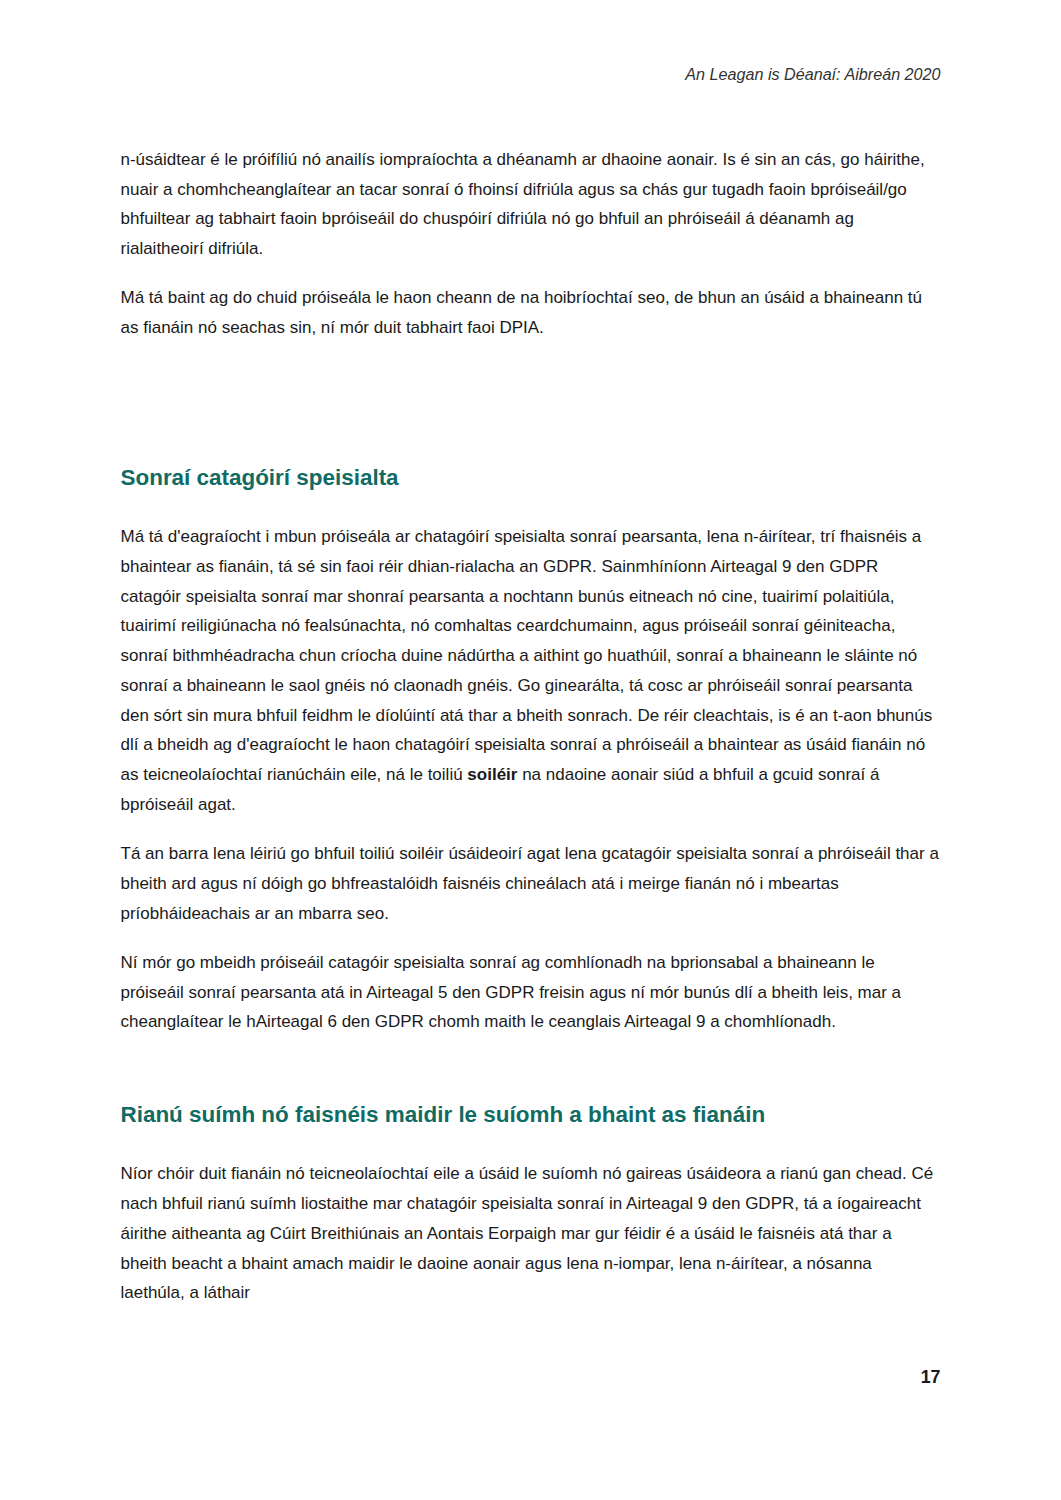An Leagan is Déanaí: Aibreán 2020
n-úsáidtear é le próifíliú nó anailís iompraíochta a dhéanamh ar dhaoine aonair. Is é sin an cás, go háirithe, nuair a chomhcheanglaítear an tacar sonraí ó fhoinsí difriúla agus sa chás gur tugadh faoin bpróiseáil/go bhfuiltear ag tabhairt faoin bpróiseáil do chuspóirí difriúla nó go bhfuil an phróiseáil á déanamh ag rialaitheoirí difriúla.
Má tá baint ag do chuid próiseála le haon cheann de na hoibríochtaí seo, de bhun an úsáid a bhaineann tú as fianáin nó seachas sin, ní mór duit tabhairt faoi DPIA.
Sonraí catagóirí speisialta
Má tá d'eagraíocht i mbun próiseála ar chatagóirí speisialta sonraí pearsanta, lena n-áirítear, trí fhaisnéis a bhaintear as fianáin, tá sé sin faoi réir dhian-rialacha an GDPR. Sainmhíníonn Airteagal 9 den GDPR catagóir speisialta sonraí mar shonraí pearsanta a nochtann bunús eitneach nó cine, tuairimí polaitiúla, tuairimí reiligiúnacha nó fealsúnachta, nó comhaltas ceardchumainn, agus próiseáil sonraí géiniteacha, sonraí bithmhéadracha chun críocha duine nádúrtha a aithint go huathúil, sonraí a bhaineann le sláinte nó sonraí a bhaineann le saol gnéis nó claonadh gnéis. Go ginearálta, tá cosc ar phróiseáil sonraí pearsanta den sórt sin mura bhfuil feidhm le díolúintí atá thar a bheith sonrach. De réir cleachtais, is é an t-aon bhunús dlí a bheidh ag d'eagraíocht le haon chatagóirí speisialta sonraí a phróiseáil a bhaintear as úsáid fianáin nó as teicneolaíochtaí rianúcháin eile, ná le toiliú soiléir na ndaoine aonair siúd a bhfuil a gcuid sonraí á bpróiseáil agat.
Tá an barra lena léiriú go bhfuil toiliú soiléir úsáideoirí agat lena gcatagóir speisialta sonraí a phróiseáil thar a bheith ard agus ní dóigh go bhfreastalóidh faisnéis chineálach atá i meirge fianán nó i mbeartas príobháideachais ar an mbarra seo.
Ní mór go mbeidh próiseáil catagóir speisialta sonraí ag comhlíonadh na bprionsabal a bhaineann le próiseáil sonraí pearsanta atá in Airteagal 5 den GDPR freisin agus ní mór bunús dlí a bheith leis, mar a cheanglaítear le hAirteagal 6 den GDPR chomh maith le ceanglais Airteagal 9 a chomhlíonadh.
Rianú suímh nó faisnéis maidir le suíomh a bhaint as fianáin
Níor chóir duit fianáin nó teicneolaíochtaí eile a úsáid le suíomh nó gaireas úsáideora a rianú gan chead. Cé nach bhfuil rianú suímh liostaithe mar chatagóir speisialta sonraí in Airteagal 9 den GDPR, tá a íogaireacht áirithe aitheanta ag Cúirt Breithiúnais an Aontais Eorpaigh mar gur féidir é a úsáid le faisnéis atá thar a bheith beacht a bhaint amach maidir le daoine aonair agus lena n-iompar, lena n-áirítear, a nósanna laethúla, a láthair
17